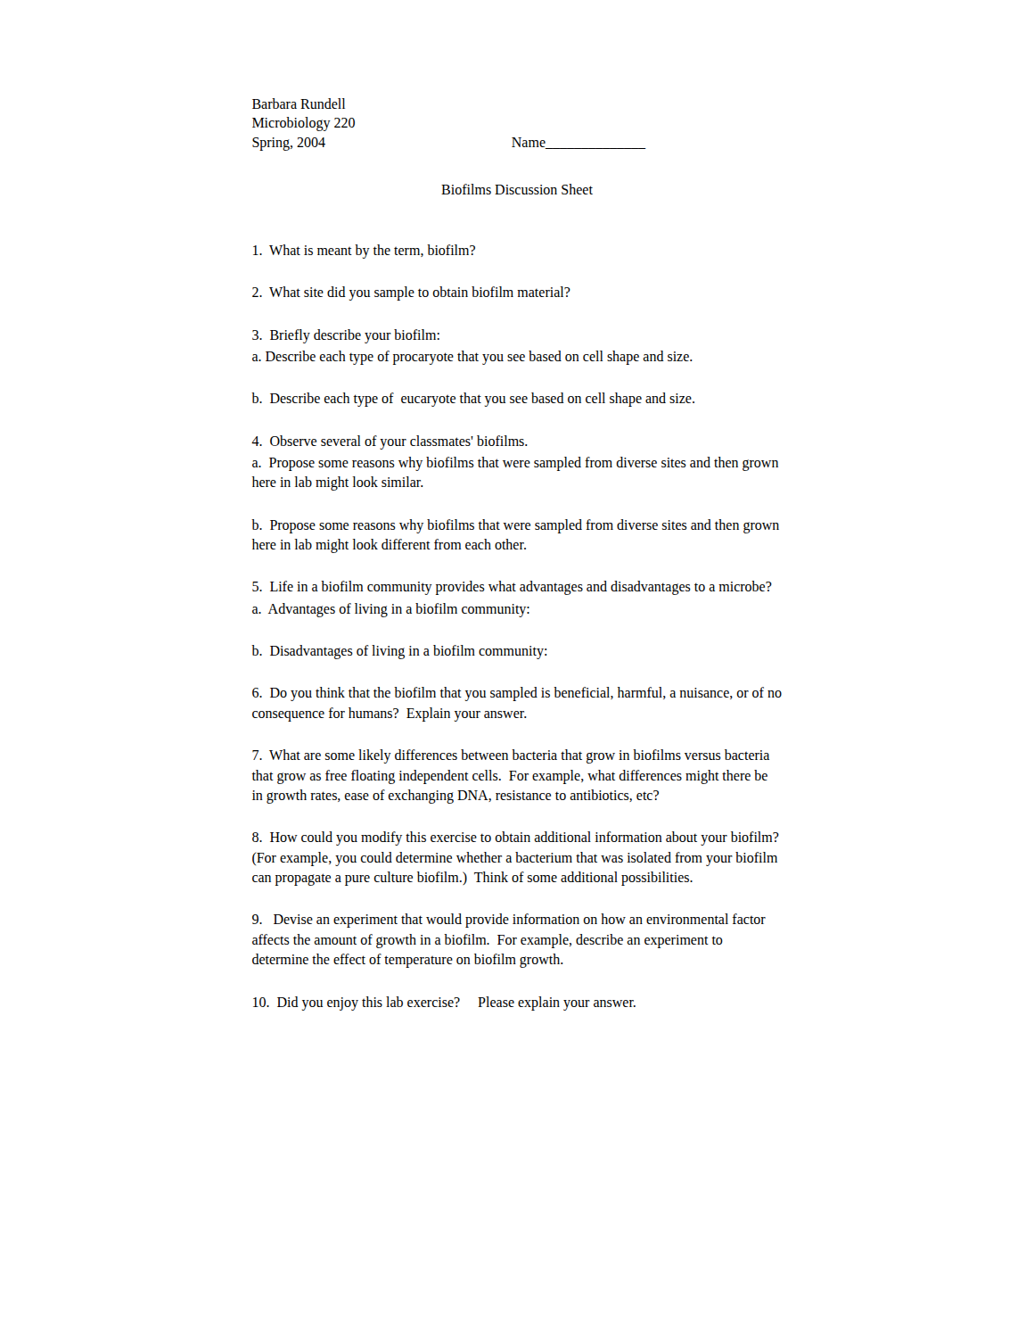Barbara Rundell
Microbiology 220
Spring, 2004 Name______________
Biofilms Discussion Sheet
1. What is meant by the term, biofilm?
2. What site did you sample to obtain biofilm material?
3. Briefly describe your biofilm:
a. Describe each type of procaryote that you see based on cell shape and size.
b. Describe each type of eucaryote that you see based on cell shape and size.
4. Observe several of your classmates' biofilms.
a. Propose some reasons why biofilms that were sampled from diverse sites and then grown here in lab might look similar.
b. Propose some reasons why biofilms that were sampled from diverse sites and then grown here in lab might look different from each other.
5. Life in a biofilm community provides what advantages and disadvantages to a microbe?
a. Advantages of living in a biofilm community:
b. Disadvantages of living in a biofilm community:
6. Do you think that the biofilm that you sampled is beneficial, harmful, a nuisance, or of no consequence for humans? Explain your answer.
7. What are some likely differences between bacteria that grow in biofilms versus bacteria that grow as free floating independent cells. For example, what differences might there be in growth rates, ease of exchanging DNA, resistance to antibiotics, etc?
8. How could you modify this exercise to obtain additional information about your biofilm? (For example, you could determine whether a bacterium that was isolated from your biofilm can propagate a pure culture biofilm.) Think of some additional possibilities.
9. Devise an experiment that would provide information on how an environmental factor affects the amount of growth in a biofilm. For example, describe an experiment to determine the effect of temperature on biofilm growth.
10. Did you enjoy this lab exercise? Please explain your answer.